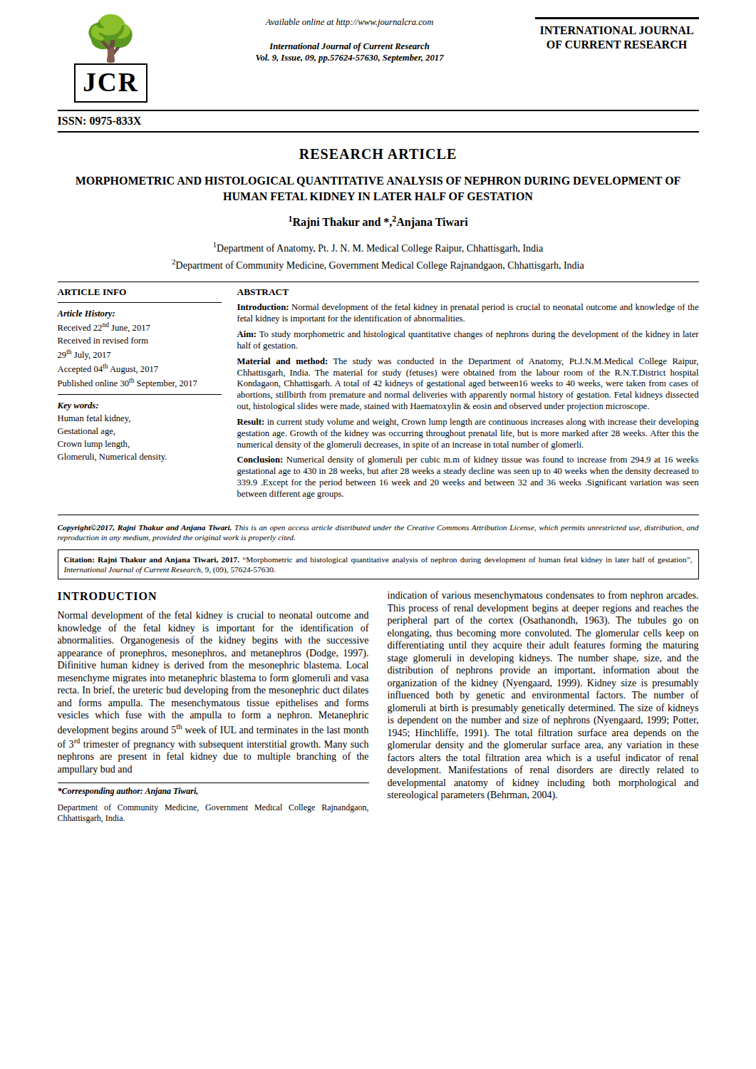🌳
JCR
Available online at http://www.journalcra.com
International Journal of Current Research
Vol. 9, Issue, 09, pp.57624-57630, September, 2017
INTERNATIONAL JOURNAL
OF CURRENT RESEARCH
ISSN: 0975-833X
RESEARCH ARTICLE
Morphometric and Histological Quantitative Analysis of Nephron During Development of Human Fetal Kidney in Later Half of Gestation
1Rajni Thakur and *,2Anjana Tiwari
1Department of Anatomy, Pt. J. N. M. Medical College Raipur, Chhattisgarh, India
2Department of Community Medicine, Government Medical College Rajnandgaon, Chhattisgarh, India
ARTICLE INFO
Article History:
Received 22nd June, 2017
Received in revised form
29th July, 2017
Accepted 04th August, 2017
Published online 30th September, 2017
Key words:
Human fetal kidney,
Gestational age,
Crown lump length,
Glomeruli, Numerical density.
ABSTRACT
Introduction: Normal development of the fetal kidney in prenatal period is crucial to neonatal outcome and knowledge of the fetal kidney is important for the identification of abnormalities.
Aim: To study morphometric and histological quantitative changes of nephrons during the development of the kidney in later half of gestation.
Material and method: The study was conducted in the Department of Anatomy, Pt.J.N.M.Medical College Raipur, Chhattisgarh, India. The material for study (fetuses) were obtained from the labour room of the R.N.T.District hospital Kondagaon, Chhattisgarh. A total of 42 kidneys of gestational aged between16 weeks to 40 weeks, were taken from cases of abortions, stillbirth from premature and normal deliveries with apparently normal history of gestation. Fetal kidneys dissected out, histological slides were made, stained with Haematoxylin & eosin and observed under projection microscope.
Result: in current study volume and weight, Crown lump length are continuous increases along with increase their developing gestation age. Growth of the kidney was occurring throughout prenatal life, but is more marked after 28 weeks. After this the numerical density of the glomeruli decreases, in spite of an increase in total number of glomerli.
Conclusion: Numerical density of glomeruli per cubic m.m of kidney tissue was found to increase from 294.9 at 16 weeks gestational age to 430 in 28 weeks, but after 28 weeks a steady decline was seen up to 40 weeks when the density decreased to 339.9 .Except for the period between 16 week and 20 weeks and between 32 and 36 weeks .Significant variation was seen between different age groups.
Copyright©2017, Rajni Thakur and Anjana Tiwari. This is an open access article distributed under the Creative Commons Attribution License, which permits unrestricted use, distribution, and reproduction in any medium, provided the original work is properly cited.
Citation: Rajni Thakur and Anjana Tiwari, 2017. “Morphometric and histological quantitative analysis of nephron during development of human fetal kidney in later half of gestation”, International Journal of Current Research, 9, (09), 57624-57630.
INTRODUCTION
Normal development of the fetal kidney is crucial to neonatal outcome and knowledge of the fetal kidney is important for the identification of abnormalities. Organogenesis of the kidney begins with the successive appearance of pronephros, mesonephros, and metanephros (Dodge, 1997). Difinitive human kidney is derived from the mesonephric blastema. Local mesenchyme migrates into metanephric blastema to form glomeruli and vasa recta. In brief, the ureteric bud developing from the mesonephric duct dilates and forms ampulla. The mesenchymatous tissue epithelises and forms vesicles which fuse with the ampulla to form a nephron. Metanephric development begins around 5th week of IUL and terminates in the last month of 3rd trimester of pregnancy with subsequent interstitial growth. Many such nephrons are present in fetal kidney due to multiple branching of the ampullary bud and
*Corresponding author: Anjana Tiwari,
Department of Community Medicine, Government Medical College Rajnandgaon, Chhattisgarh, India.
indication of various mesenchymatous condensates to from nephron arcades. This process of renal development begins at deeper regions and reaches the peripheral part of the cortex (Osathanondh, 1963). The tubules go on elongating, thus becoming more convoluted. The glomerular cells keep on differentiating until they acquire their adult features forming the maturing stage glomeruli in developing kidneys. The number shape, size, and the distribution of nephrons provide an important, information about the organization of the kidney (Nyengaard, 1999). Kidney size is presumably influenced both by genetic and environmental factors. The number of glomeruli at birth is presumably genetically determined. The size of kidneys is dependent on the number and size of nephrons (Nyengaard, 1999; Potter, 1945; Hinchliffe, 1991). The total filtration surface area depends on the glomerular density and the glomerular surface area, any variation in these factors alters the total filtration area which is a useful indicator of renal development. Manifestations of renal disorders are directly related to developmental anatomy of kidney including both morphological and stereological parameters (Behrman, 2004).